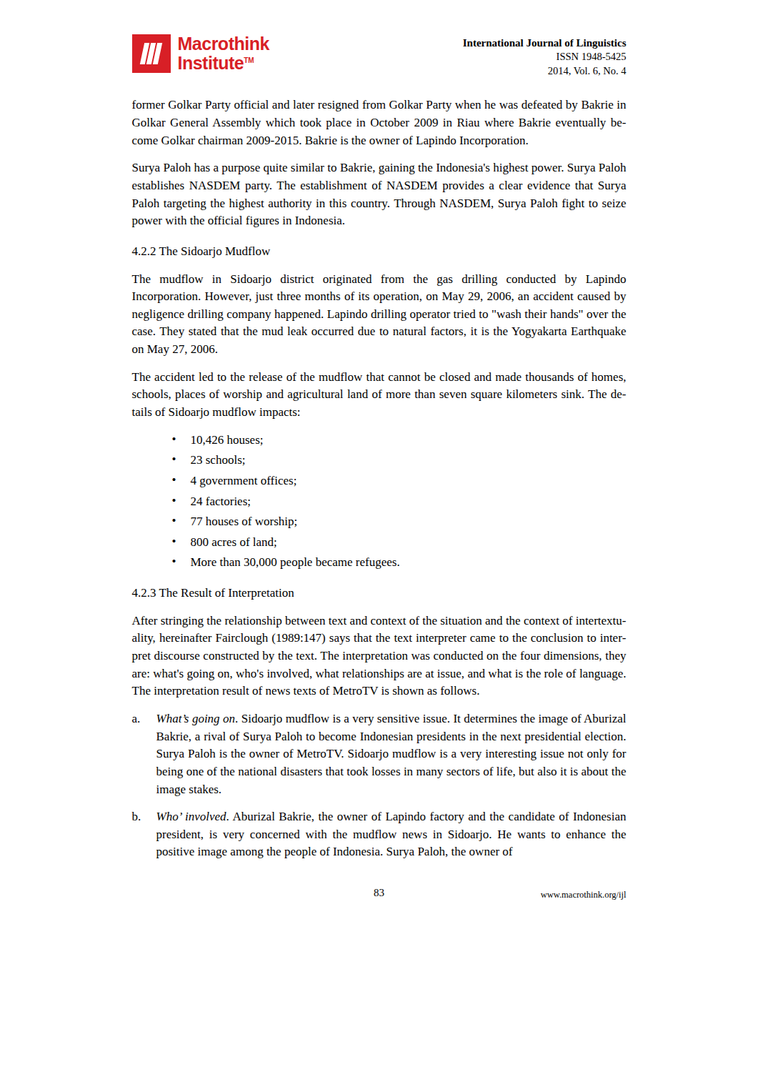Macrothink InstituteTM
International Journal of Linguistics
ISSN 1948-5425
2014, Vol. 6, No. 4
former Golkar Party official and later resigned from Golkar Party when he was defeated by Bakrie in Golkar General Assembly which took place in October 2009 in Riau where Bakrie eventually become Golkar chairman 2009-2015. Bakrie is the owner of Lapindo Incorporation.
Surya Paloh has a purpose quite similar to Bakrie, gaining the Indonesia's highest power. Surya Paloh establishes NASDEM party. The establishment of NASDEM provides a clear evidence that Surya Paloh targeting the highest authority in this country. Through NASDEM, Surya Paloh fight to seize power with the official figures in Indonesia.
4.2.2 The Sidoarjo Mudflow
The mudflow in Sidoarjo district originated from the gas drilling conducted by Lapindo Incorporation. However, just three months of its operation, on May 29, 2006, an accident caused by negligence drilling company happened. Lapindo drilling operator tried to "wash their hands" over the case. They stated that the mud leak occurred due to natural factors, it is the Yogyakarta Earthquake on May 27, 2006.
The accident led to the release of the mudflow that cannot be closed and made thousands of homes, schools, places of worship and agricultural land of more than seven square kilometers sink. The details of Sidoarjo mudflow impacts:
10,426 houses;
23 schools;
4 government offices;
24 factories;
77 houses of worship;
800 acres of land;
More than 30,000 people became refugees.
4.2.3 The Result of Interpretation
After stringing the relationship between text and context of the situation and the context of intertextuality, hereinafter Fairclough (1989:147) says that the text interpreter came to the conclusion to interpret discourse constructed by the text. The interpretation was conducted on the four dimensions, they are: what's going on, who's involved, what relationships are at issue, and what is the role of language. The interpretation result of news texts of MetroTV is shown as follows.
What’s going on. Sidoarjo mudflow is a very sensitive issue. It determines the image of Aburizal Bakrie, a rival of Surya Paloh to become Indonesian presidents in the next presidential election. Surya Paloh is the owner of MetroTV. Sidoarjo mudflow is a very interesting issue not only for being one of the national disasters that took losses in many sectors of life, but also it is about the image stakes.
Who’ involved. Aburizal Bakrie, the owner of Lapindo factory and the candidate of Indonesian president, is very concerned with the mudflow news in Sidoarjo. He wants to enhance the positive image among the people of Indonesia. Surya Paloh, the owner of
83 www.macrothink.org/ijl